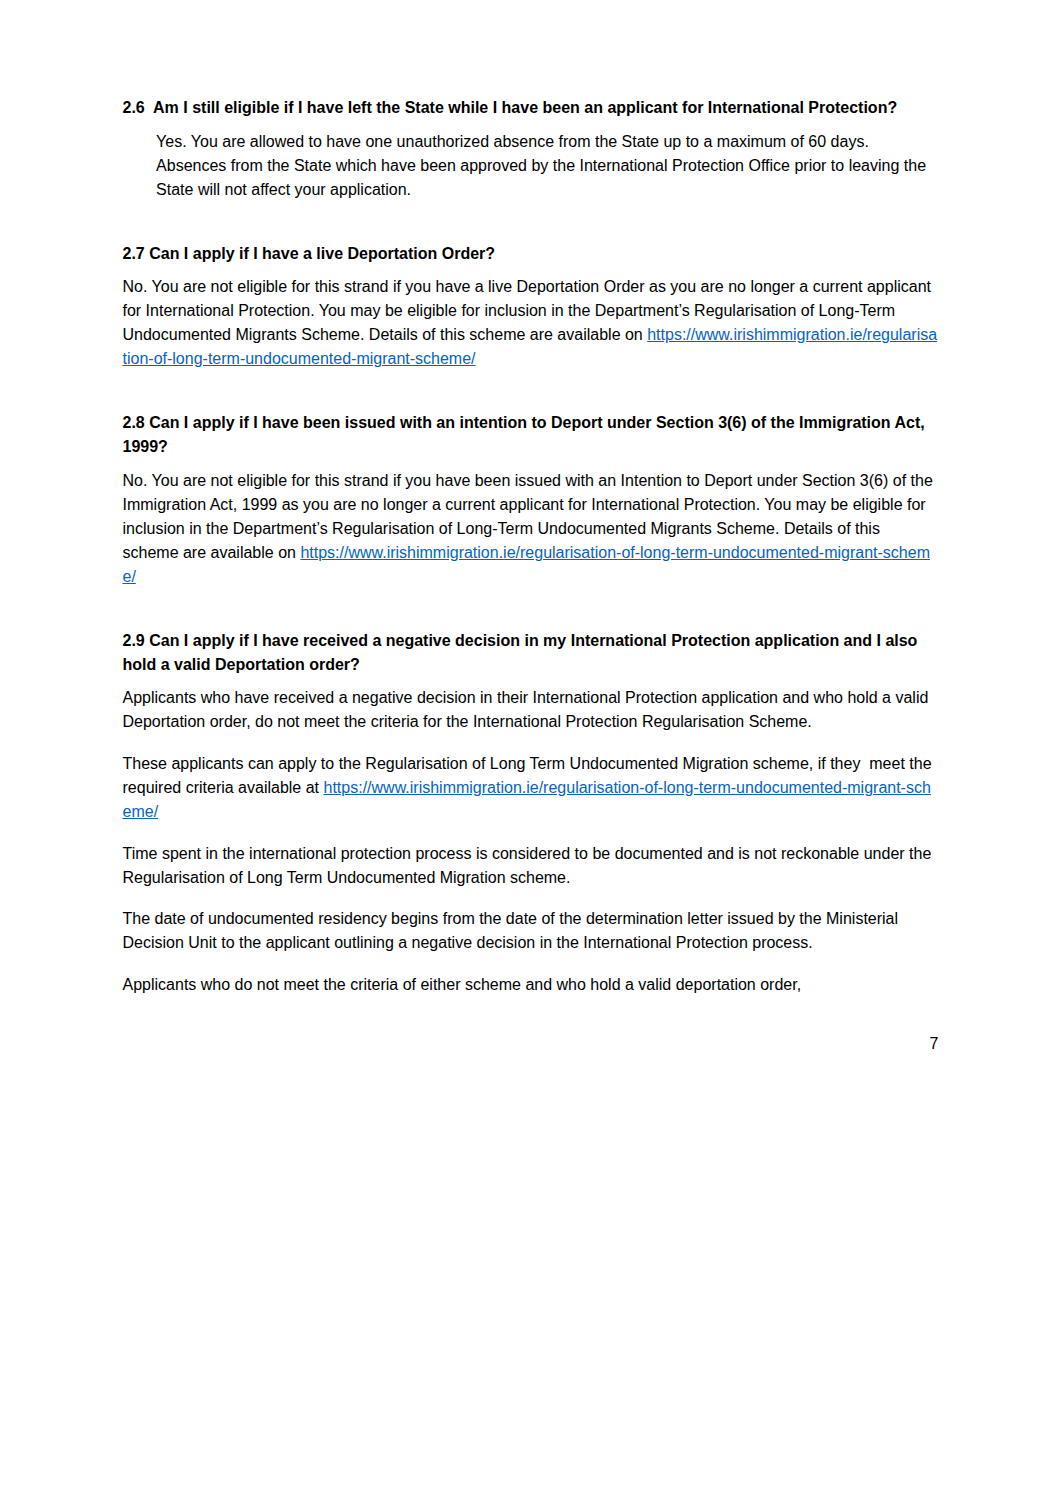2.6 Am I still eligible if I have left the State while I have been an applicant for International Protection?
Yes. You are allowed to have one unauthorized absence from the State up to a maximum of 60 days. Absences from the State which have been approved by the International Protection Office prior to leaving the State will not affect your application.
2.7 Can I apply if I have a live Deportation Order?
No. You are not eligible for this strand if you have a live Deportation Order as you are no longer a current applicant for International Protection. You may be eligible for inclusion in the Department’s Regularisation of Long-Term Undocumented Migrants Scheme. Details of this scheme are available on https://www.irishimmigration.ie/regularisation-of-long-term-undocumented-migrant-scheme/
2.8 Can I apply if I have been issued with an intention to Deport under Section 3(6) of the Immigration Act, 1999?
No. You are not eligible for this strand if you have been issued with an Intention to Deport under Section 3(6) of the Immigration Act, 1999 as you are no longer a current applicant for International Protection. You may be eligible for inclusion in the Department’s Regularisation of Long-Term Undocumented Migrants Scheme. Details of this scheme are available on https://www.irishimmigration.ie/regularisation-of-long-term-undocumented-migrant-scheme/
2.9 Can I apply if I have received a negative decision in my International Protection application and I also hold a valid Deportation order?
Applicants who have received a negative decision in their International Protection application and who hold a valid Deportation order, do not meet the criteria for the International Protection Regularisation Scheme.
These applicants can apply to the Regularisation of Long Term Undocumented Migration scheme, if they meet the required criteria available at https://www.irishimmigration.ie/regularisation-of-long-term-undocumented-migrant-scheme/
Time spent in the international protection process is considered to be documented and is not reckonable under the Regularisation of Long Term Undocumented Migration scheme.
The date of undocumented residency begins from the date of the determination letter issued by the Ministerial Decision Unit to the applicant outlining a negative decision in the International Protection process.
Applicants who do not meet the criteria of either scheme and who hold a valid deportation order,
7